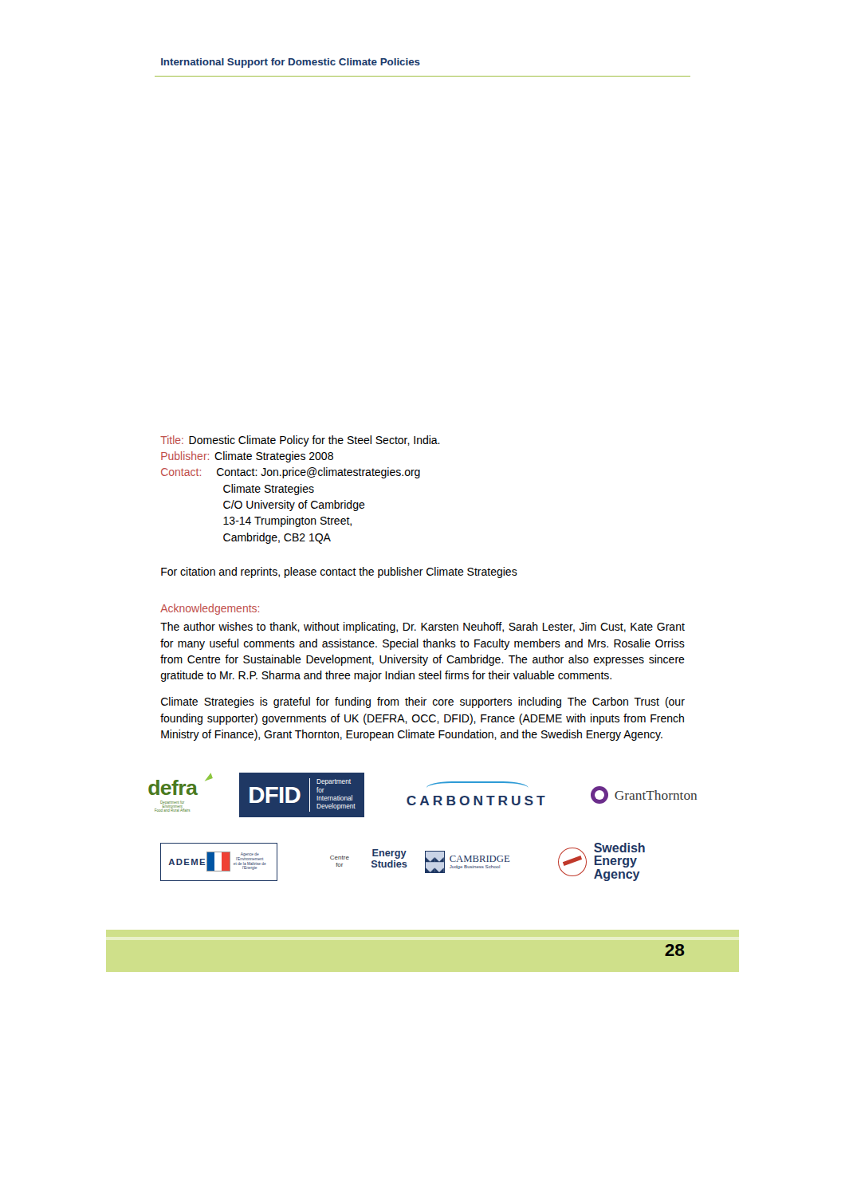International Support for Domestic Climate Policies
Title: Domestic Climate Policy for the Steel Sector, India.
Publisher: Climate Strategies 2008
Contact: Contact: Jon.price@climatestrategies.org
Climate Strategies
C/O University of Cambridge
13-14 Trumpington Street,
Cambridge, CB2 1QA
For citation and reprints, please contact the publisher Climate Strategies
Acknowledgements:
The author wishes to thank, without implicating, Dr. Karsten Neuhoff, Sarah Lester, Jim Cust, Kate Grant for many useful comments and assistance. Special thanks to Faculty members and Mrs. Rosalie Orriss from Centre for Sustainable Development, University of Cambridge. The author also expresses sincere gratitude to Mr. R.P. Sharma and three major Indian steel firms for their valuable comments.
Climate Strategies is grateful for funding from their core supporters including The Carbon Trust (our founding supporter) governments of UK (DEFRA, OCC, DFID), France (ADEME with inputs from French Ministry of Finance), Grant Thornton, European Climate Foundation, and the Swedish Energy Agency.
defra
Department for
Environment
Food and Rural Affairs
DFID
Department for
International
Development
CARBON
TRUST
GrantThornton
ADEME
Agence de l'Environnement
et de la Maîtrise de l'Energie
Centre for
Energy Studies
CAMBRIDGE
Judge Business School
Swedish
Energy Agency
28